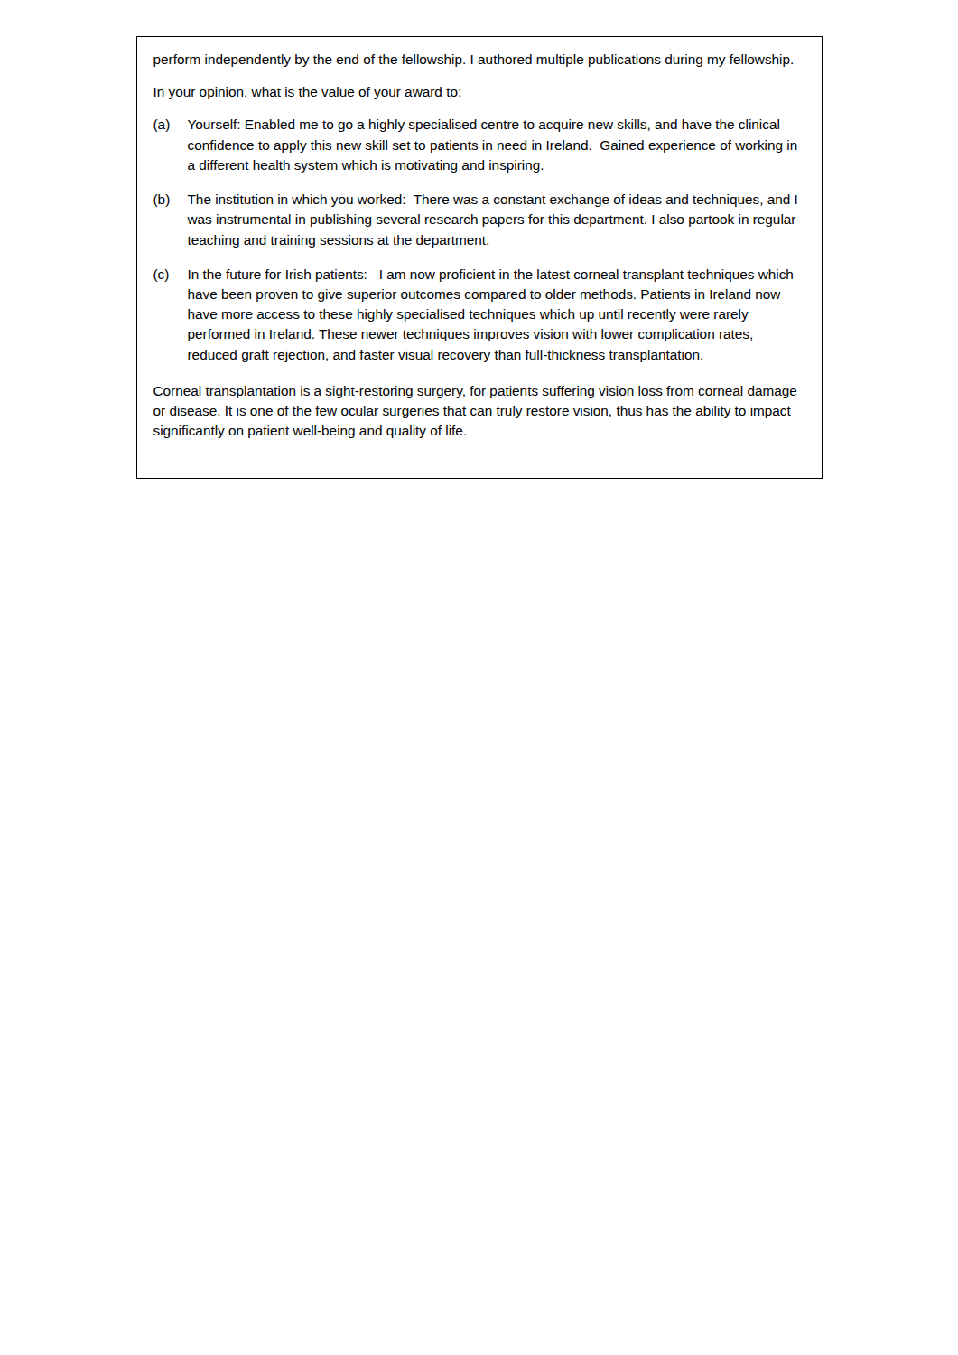perform independently by the end of the fellowship. I authored multiple publications during my fellowship.
In your opinion, what is the value of your award to:
(a) Yourself: Enabled me to go a highly specialised centre to acquire new skills, and have the clinical confidence to apply this new skill set to patients in need in Ireland. Gained experience of working in a different health system which is motivating and inspiring.
(b) The institution in which you worked: There was a constant exchange of ideas and techniques, and I was instrumental in publishing several research papers for this department. I also partook in regular teaching and training sessions at the department.
(c) In the future for Irish patients: I am now proficient in the latest corneal transplant techniques which have been proven to give superior outcomes compared to older methods. Patients in Ireland now have more access to these highly specialised techniques which up until recently were rarely performed in Ireland. These newer techniques improves vision with lower complication rates, reduced graft rejection, and faster visual recovery than full-thickness transplantation.
Corneal transplantation is a sight-restoring surgery, for patients suffering vision loss from corneal damage or disease. It is one of the few ocular surgeries that can truly restore vision, thus has the ability to impact significantly on patient well-being and quality of life.